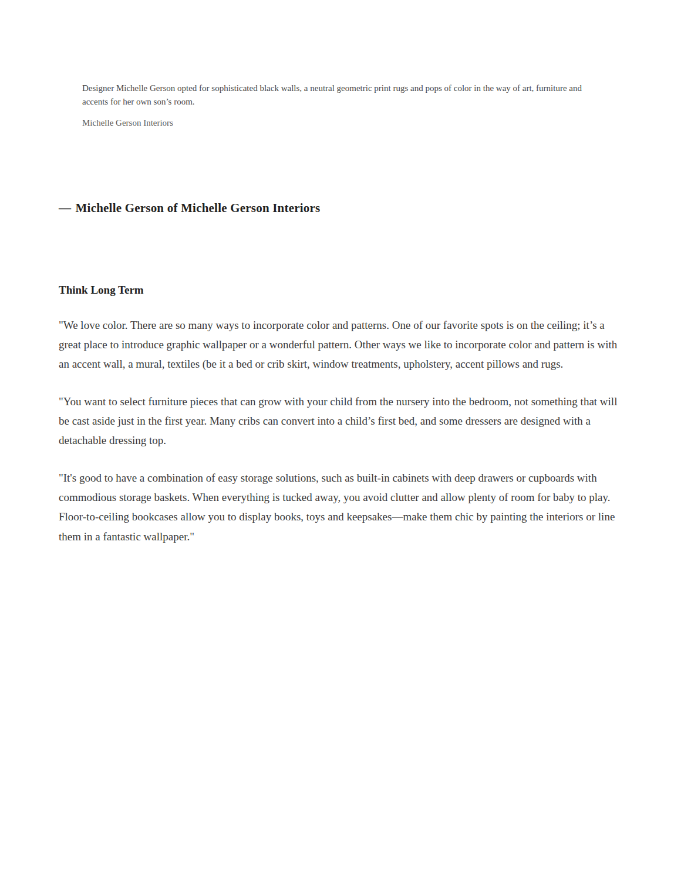Designer Michelle Gerson opted for sophisticated black walls, a neutral geometric print rugs and pops of color in the way of art, furniture and accents for her own son’s room. Michelle Gerson Interiors
—Michelle Gerson of Michelle Gerson Interiors
Think Long Term
"We love color. There are so many ways to incorporate color and patterns. One of our favorite spots is on the ceiling; it’s a great place to introduce graphic wallpaper or a wonderful pattern. Other ways we like to incorporate color and pattern is with an accent wall, a mural, textiles (be it a bed or crib skirt, window treatments, upholstery, accent pillows and rugs.
"You want to select furniture pieces that can grow with your child from the nursery into the bedroom, not something that will be cast aside just in the first year. Many cribs can convert into a child’s first bed, and some dressers are designed with a detachable dressing top.
"It's good to have a combination of easy storage solutions, such as built-in cabinets with deep drawers or cupboards with commodious storage baskets. When everything is tucked away, you avoid clutter and allow plenty of room for baby to play. Floor-to-ceiling bookcases allow you to display books, toys and keepsakes—make them chic by painting the interiors or line them in a fantastic wallpaper."